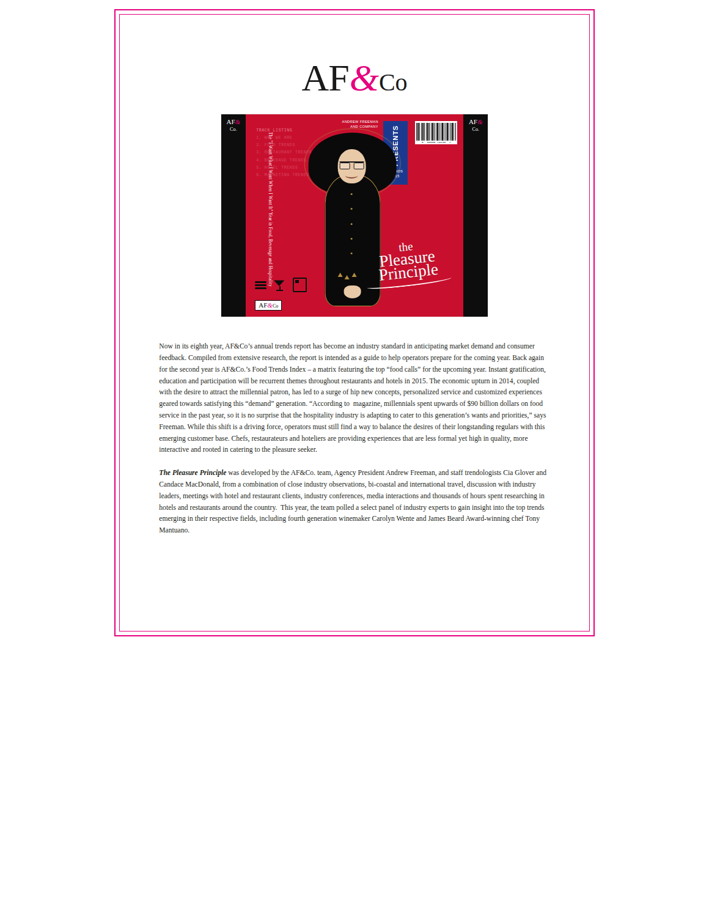AF&Co
AF&
Co.
The "I Want What I Want When I Want It" Year in Food, Beverage and Hospitality
TRACK LISTING
1. WHO WE ARE
2. FOOD TRENDS
3. RESTAURANT TRENDS
4. BEVERAGE TRENDS
5. HOTEL TRENDS
6. MARKETING TRENDS
ANDREW FREEMAN
AND COMPANY
PRESENTS
TRENDS
2015
0 36000 29145 2
the Pleasure Principle
AF&Co
Find us online: www.afandco.com
fb: /afandco | twitter: @AFCO
AF&
Co.
Now in its eighth year, AF&Co’s annual trends report has become an industry standard in anticipating market demand and consumer feedback. Compiled from extensive research, the report is intended as a guide to help operators prepare for the coming year. Back again for the second year is AF&Co.’s Food Trends Index – a matrix featuring the top “food calls” for the upcoming year. Instant gratification, education and participation will be recurrent themes throughout restaurants and hotels in 2015. The economic upturn in 2014, coupled with the desire to attract the millennial patron, has led to a surge of hip new concepts, personalized service and customized experiences geared towards satisfying this “demand” generation. “According to magazine, millennials spent upwards of $90 billion dollars on food service in the past year, so it is no surprise that the hospitality industry is adapting to cater to this generation’s wants and priorities,” says Freeman. While this shift is a driving force, operators must still find a way to balance the desires of their longstanding regulars with this emerging customer base. Chefs, restaurateurs and hoteliers are providing experiences that are less formal yet high in quality, more interactive and rooted in catering to the pleasure seeker.
The Pleasure Principle was developed by the AF&Co. team, Agency President Andrew Freeman, and staff trendologists Cia Glover and Candace MacDonald, from a combination of close industry observations, bi-coastal and international travel, discussion with industry leaders, meetings with hotel and restaurant clients, industry conferences, media interactions and thousands of hours spent researching in hotels and restaurants around the country. This year, the team polled a select panel of industry experts to gain insight into the top trends emerging in their respective fields, including fourth generation winemaker Carolyn Wente and James Beard Award-winning chef Tony Mantuano.